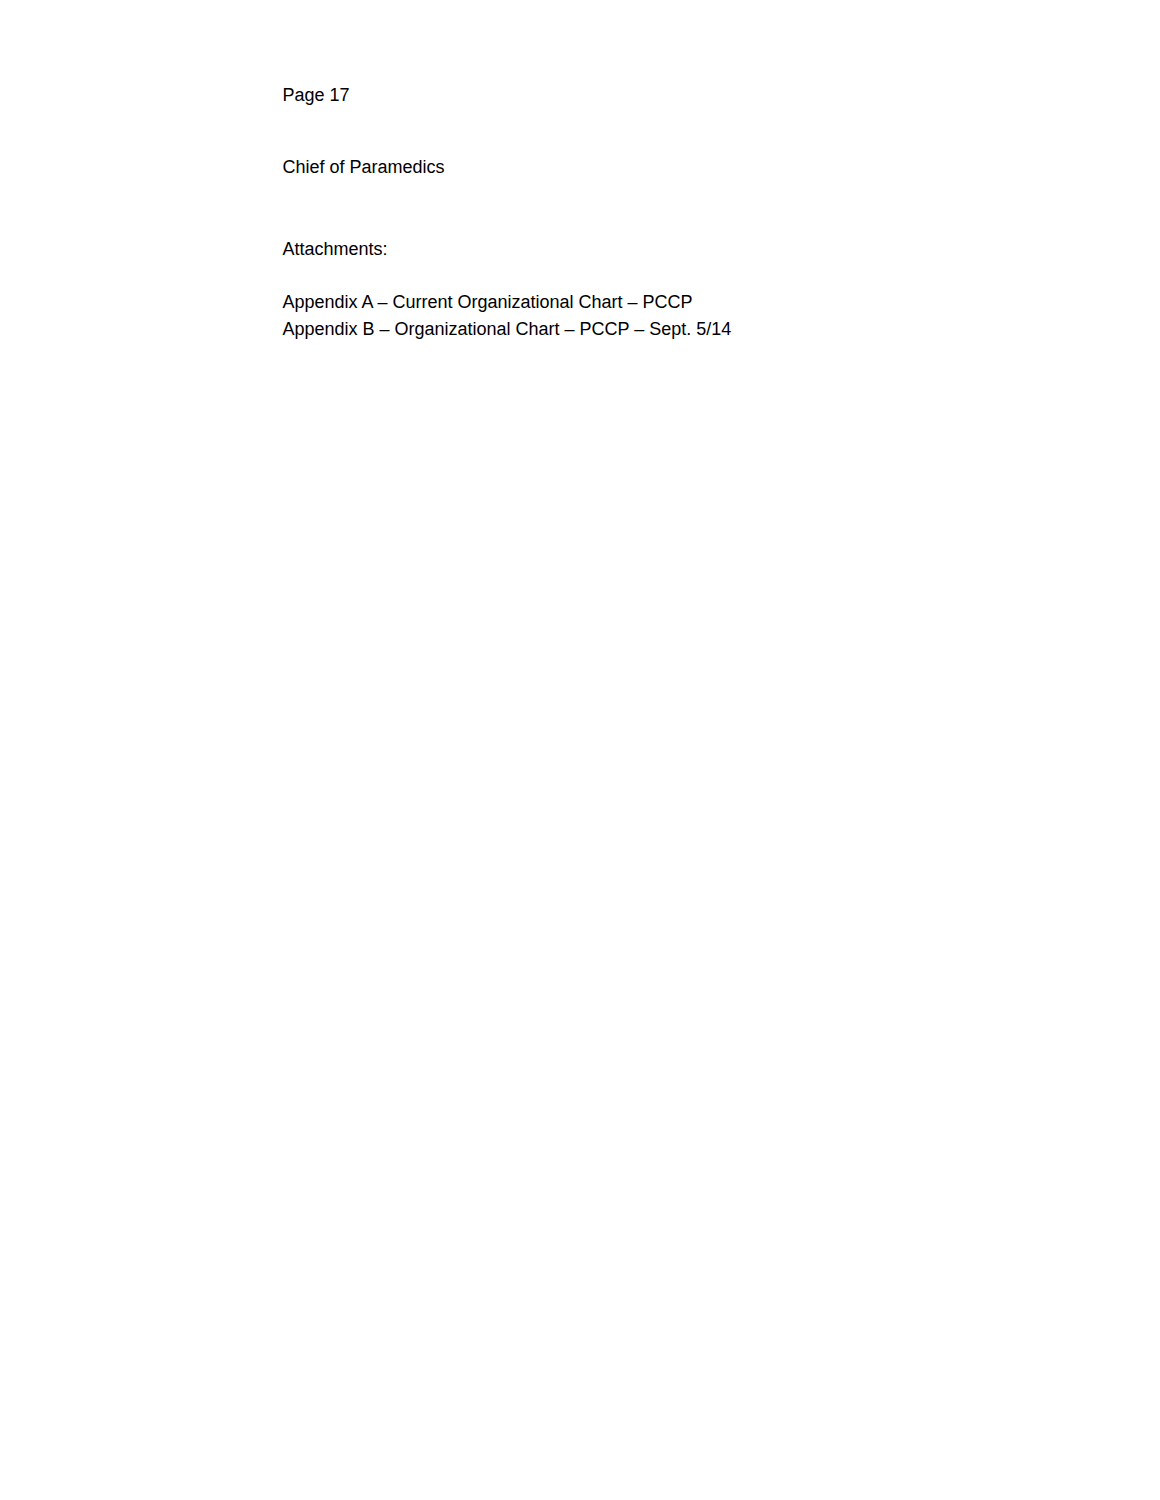Page 17
Chief of Paramedics
Attachments:
Appendix A – Current Organizational Chart – PCCP
Appendix B – Organizational Chart – PCCP – Sept. 5/14